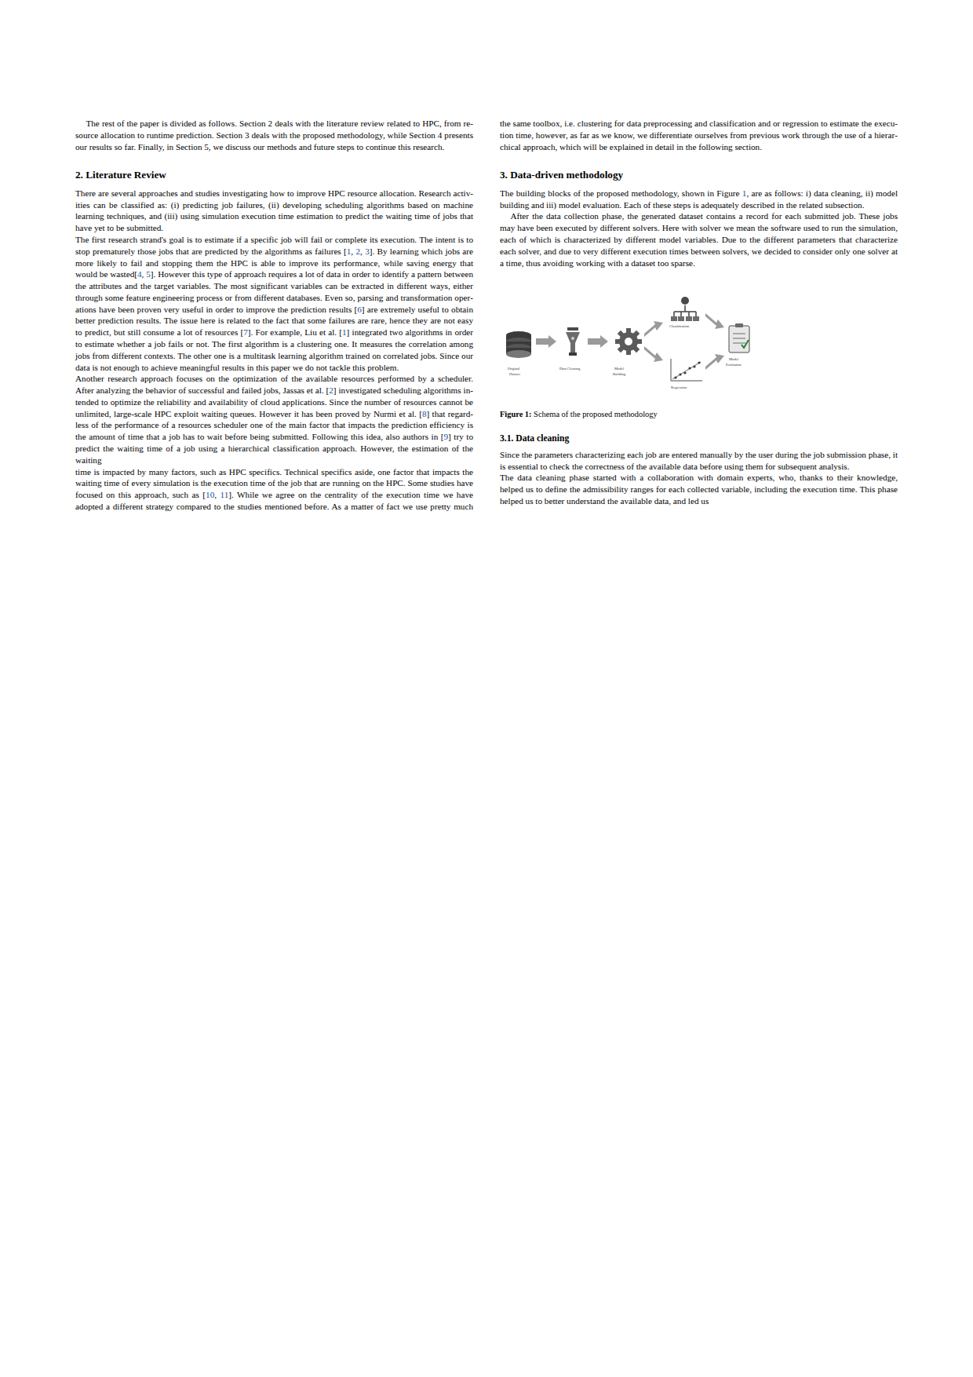The rest of the paper is divided as follows. Section 2 deals with the literature review related to HPC, from resource allocation to runtime prediction. Section 3 deals with the proposed methodology, while Section 4 presents our results so far. Finally, in Section 5, we discuss our methods and future steps to continue this research.
2. Literature Review
There are several approaches and studies investigating how to improve HPC resource allocation. Research activities can be classified as: (i) predicting job failures, (ii) developing scheduling algorithms based on machine learning techniques, and (iii) using simulation execution time estimation to predict the waiting time of jobs that have yet to be submitted.
The first research strand's goal is to estimate if a specific job will fail or complete its execution. The intent is to stop prematurely those jobs that are predicted by the algorithms as failures [1, 2, 3]. By learning which jobs are more likely to fail and stopping them the HPC is able to improve its performance, while saving energy that would be wasted[4, 5]. However this type of approach requires a lot of data in order to identify a pattern between the attributes and the target variables. The most significant variables can be extracted in different ways, either through some feature engineering process or from different databases. Even so, parsing and transformation operations have been proven very useful in order to improve the prediction results [6] are extremely useful to obtain better prediction results. The issue here is related to the fact that some failures are rare, hence they are not easy to predict, but still consume a lot of resources [7]. For example, Liu et al. [1] integrated two algorithms in order to estimate whether a job fails or not. The first algorithm is a clustering one. It measures the correlation among jobs from different contexts. The other one is a multitask learning algorithm trained on correlated jobs. Since our data is not enough to achieve meaningful results in this paper we do not tackle this problem.
Another research approach focuses on the optimization of the available resources performed by a scheduler. After analyzing the behavior of successful and failed jobs, Jassas et al. [2] investigated scheduling algorithms intended to optimize the reliability and availability of cloud applications. Since the number of resources cannot be unlimited, large-scale HPC exploit waiting queues. However it has been proved by Nurmi et al. [8] that regardless of the performance of a resources scheduler one of the main factor that impacts the prediction efficiency is the amount of time that a job has to wait before being submitted. Following this idea, also authors in [9] try to predict the waiting time of a job using a hierarchical classification approach. However, the estimation of the waiting
time is impacted by many factors, such as HPC specifics. Technical specifics aside, one factor that impacts the waiting time of every simulation is the execution time of the job that are running on the HPC. Some studies have focused on this approach, such as [10, 11]. While we agree on the centrality of the execution time we have adopted a different strategy compared to the studies mentioned before. As a matter of fact we use pretty much the same toolbox, i.e. clustering for data preprocessing and classification and or regression to estimate the execution time, however, as far as we know, we differentiate ourselves from previous work through the use of a hierarchical approach, which will be explained in detail in the following section.
3. Data-driven methodology
The building blocks of the proposed methodology, shown in Figure 1, are as follows: i) data cleaning, ii) model building and iii) model evaluation. Each of these steps is adequately described in the related subsection.
After the data collection phase, the generated dataset contains a record for each submitted job. These jobs may have been executed by different solvers. Here with solver we mean the software used to run the simulation, each of which is characterized by different model variables. Due to the different parameters that characterize each solver, and due to very different execution times between solvers, we decided to consider only one solver at a time, thus avoiding working with a dataset too sparse.
Original Dataset Data Cleaning Model Building Classification Regression Model Evaluation
Figure 1: Schema of the proposed methodology
3.1. Data cleaning
Since the parameters characterizing each job are entered manually by the user during the job submission phase, it is essential to check the correctness of the available data before using them for subsequent analysis.
The data cleaning phase started with a collaboration with domain experts, who, thanks to their knowledge, helped us to define the admissibility ranges for each collected variable, including the execution time. This phase helped us to better understand the available data, and led us